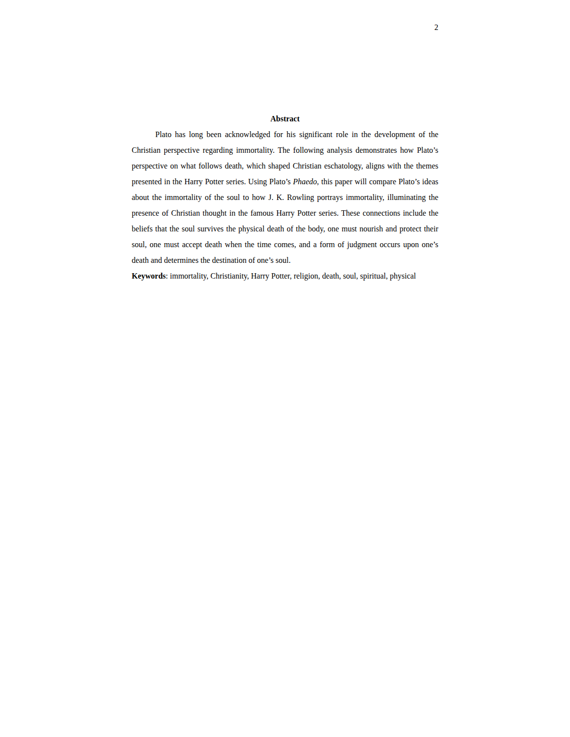2
Abstract
Plato has long been acknowledged for his significant role in the development of the Christian perspective regarding immortality. The following analysis demonstrates how Plato’s perspective on what follows death, which shaped Christian eschatology, aligns with the themes presented in the Harry Potter series. Using Plato’s Phaedo, this paper will compare Plato’s ideas about the immortality of the soul to how J. K. Rowling portrays immortality, illuminating the presence of Christian thought in the famous Harry Potter series. These connections include the beliefs that the soul survives the physical death of the body, one must nourish and protect their soul, one must accept death when the time comes, and a form of judgment occurs upon one’s death and determines the destination of one’s soul.
Keywords: immortality, Christianity, Harry Potter, religion, death, soul, spiritual, physical